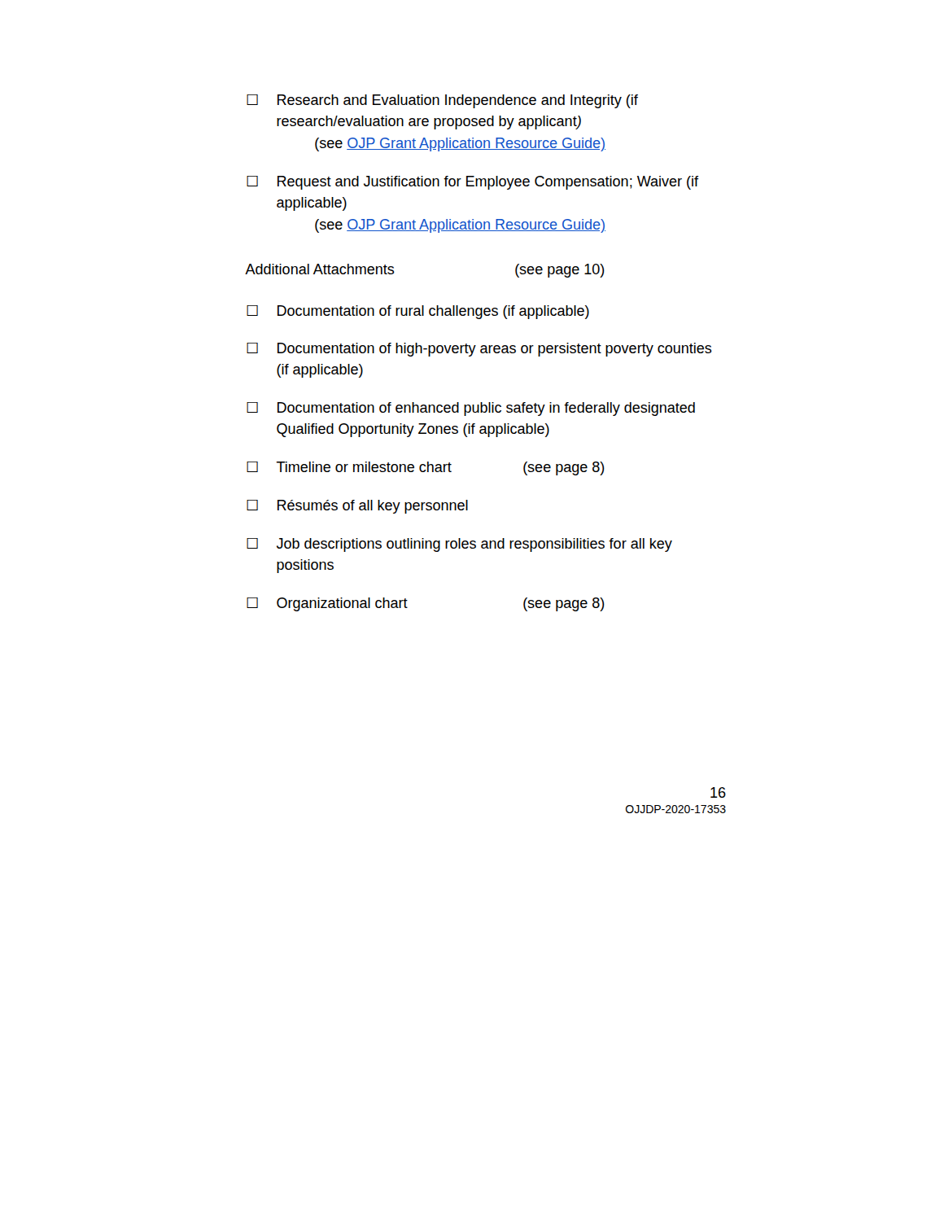Research and Evaluation Independence and Integrity (if research/evaluation are proposed by applicant) (see OJP Grant Application Resource Guide)
Request and Justification for Employee Compensation; Waiver (if applicable) (see OJP Grant Application Resource Guide)
Additional Attachments (see page 10)
Documentation of rural challenges (if applicable)
Documentation of high-poverty areas or persistent poverty counties (if applicable)
Documentation of enhanced public safety in federally designated Qualified Opportunity Zones (if applicable)
Timeline or milestone chart (see page 8)
Résumés of all key personnel
Job descriptions outlining roles and responsibilities for all key positions
Organizational chart (see page 8)
16
OJJDP-2020-17353